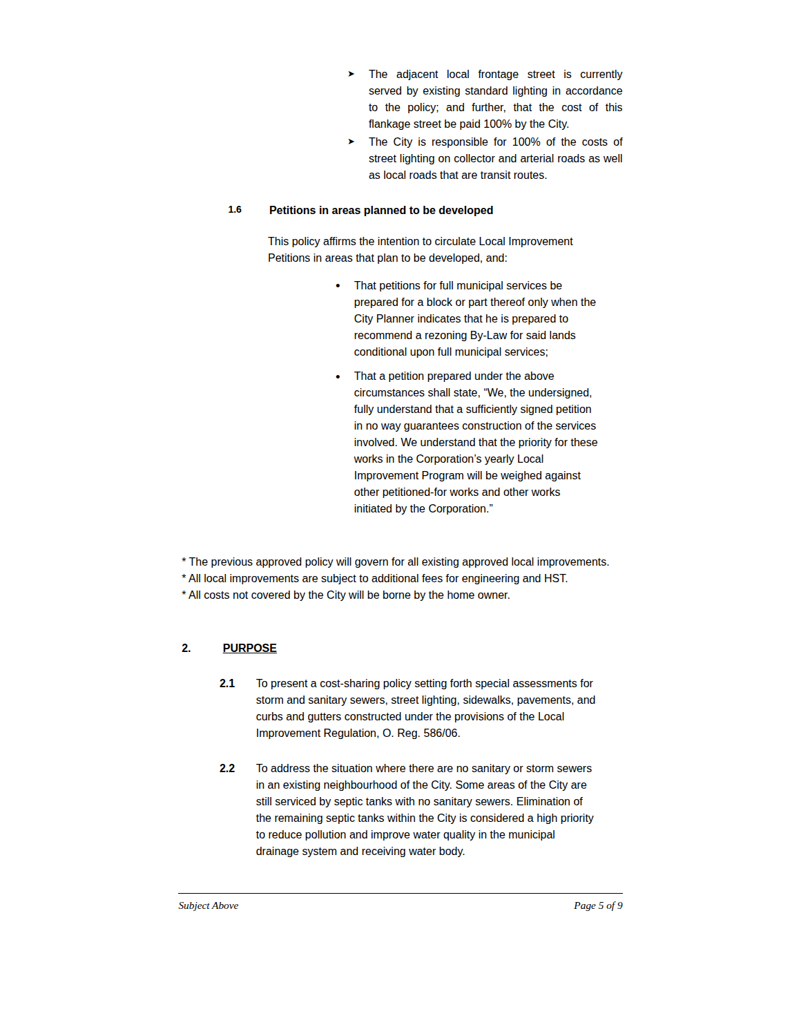The adjacent local frontage street is currently served by existing standard lighting in accordance to the policy; and further, that the cost of this flankage street be paid 100% by the City.
The City is responsible for 100% of the costs of street lighting on collector and arterial roads as well as local roads that are transit routes.
1.6
Petitions in areas planned to be developed
This policy affirms the intention to circulate Local Improvement Petitions in areas that plan to be developed, and:
That petitions for full municipal services be prepared for a block or part thereof only when the City Planner indicates that he is prepared to recommend a rezoning By-Law for said lands conditional upon full municipal services;
That a petition prepared under the above circumstances shall state, “We, the undersigned, fully understand that a sufficiently signed petition in no way guarantees construction of the services involved. We understand that the priority for these works in the Corporation’s yearly Local Improvement Program will be weighed against other petitioned-for works and other works initiated by the Corporation.”
* The previous approved policy will govern for all existing approved local improvements.
* All local improvements are subject to additional fees for engineering and HST.
* All costs not covered by the City will be borne by the home owner.
2.
PURPOSE
2.1
To present a cost-sharing policy setting forth special assessments for storm and sanitary sewers, street lighting, sidewalks, pavements, and curbs and gutters constructed under the provisions of the Local Improvement Regulation, O. Reg. 586/06.
2.2
To address the situation where there are no sanitary or storm sewers in an existing neighbourhood of the City. Some areas of the City are still serviced by septic tanks with no sanitary sewers. Elimination of the remaining septic tanks within the City is considered a high priority to reduce pollution and improve water quality in the municipal drainage system and receiving water body.
Subject Above
Page 5 of 9